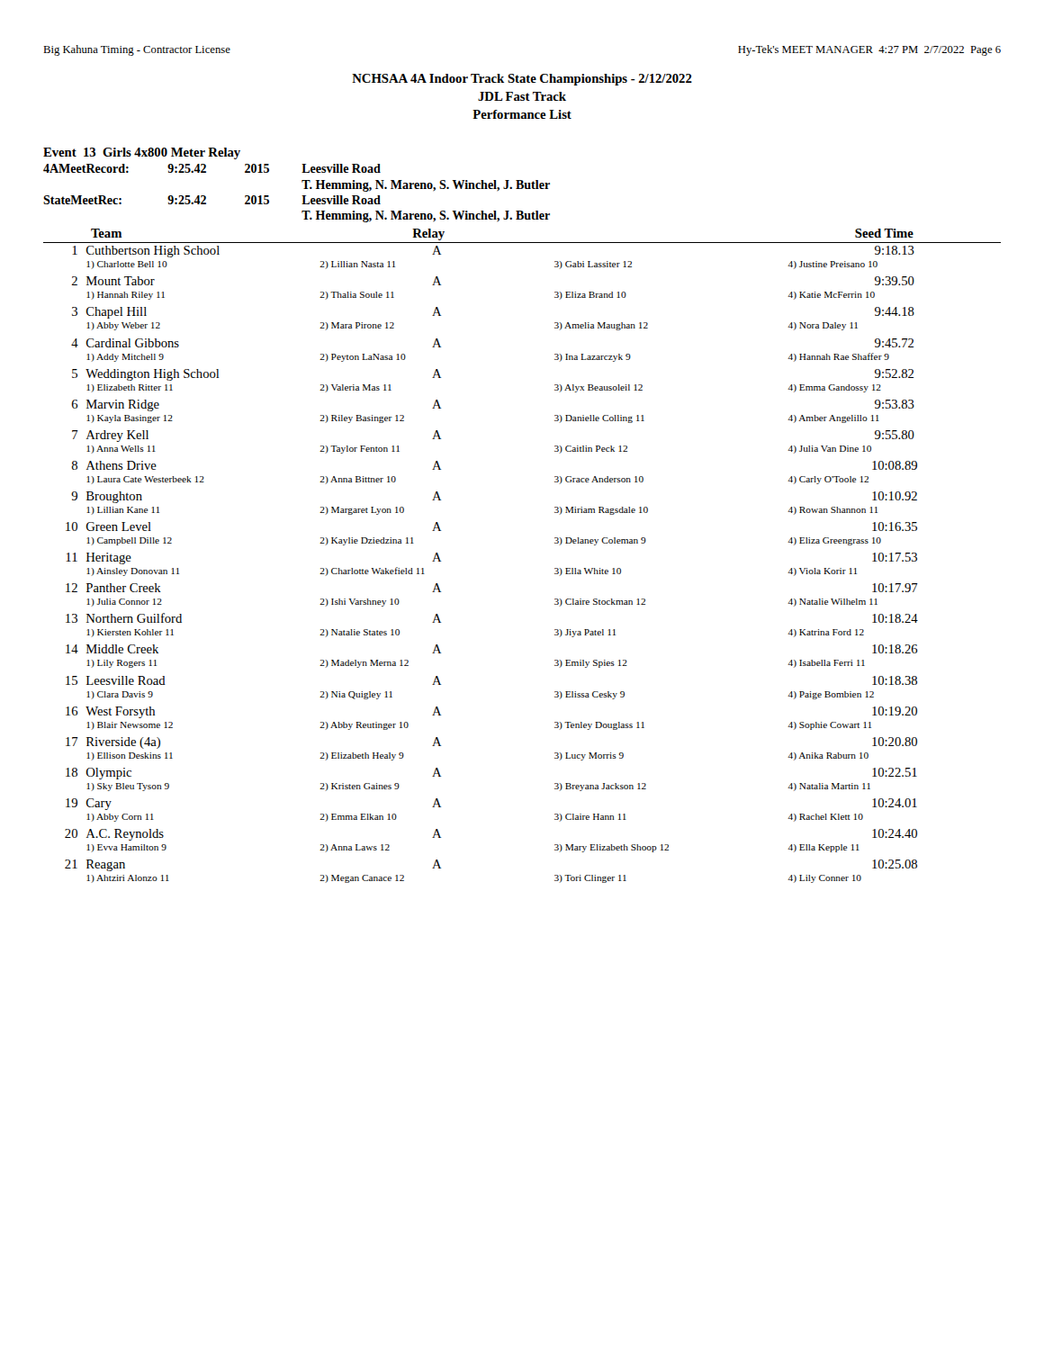Big Kahuna Timing - Contractor License
Hy-Tek's MEET MANAGER 4:27 PM 2/7/2022 Page 6
NCHSAA 4A Indoor Track State Championships - 2/12/2022
JDL Fast Track
Performance List
Event 13 Girls 4x800 Meter Relay
| 4AMeetRecord: | 9:25.42 | 2015 | Leesville Road |
| | | | T. Hemming, N. Mareno, S. Winchel, J. Butler |
| StateMeetRec: | 9:25.42 | 2015 | Leesville Road |
| | | | T. Hemming, N. Mareno, S. Winchel, J. Butler |
| | Team | Relay | | Seed Time |
| 1 | Cuthbertson High School | A | | 9:18.13 |
| | 1) Charlotte Bell 10 | 2) Lillian Nasta 11 | 3) Gabi Lassiter 12 | 4) Justine Preisano 10 |
| 2 | Mount Tabor | A | | 9:39.50 |
| | 1) Hannah Riley 11 | 2) Thalia Soule 11 | 3) Eliza Brand 10 | 4) Katie McFerrin 10 |
| 3 | Chapel Hill | A | | 9:44.18 |
| | 1) Abby Weber 12 | 2) Mara Pirone 12 | 3) Amelia Maughan 12 | 4) Nora Daley 11 |
| 4 | Cardinal Gibbons | A | | 9:45.72 |
| | 1) Addy Mitchell 9 | 2) Peyton LaNasa 10 | 3) Ina Lazarczyk 9 | 4) Hannah Rae Shaffer 9 |
| 5 | Weddington High School | A | | 9:52.82 |
| | 1) Elizabeth Ritter 11 | 2) Valeria Mas 11 | 3) Alyx Beausoleil 12 | 4) Emma Gandossy 12 |
| 6 | Marvin Ridge | A | | 9:53.83 |
| | 1) Kayla Basinger 12 | 2) Riley Basinger 12 | 3) Danielle Colling 11 | 4) Amber Angelillo 11 |
| 7 | Ardrey Kell | A | | 9:55.80 |
| | 1) Anna Wells 11 | 2) Taylor Fenton 11 | 3) Caitlin Peck 12 | 4) Julia Van Dine 10 |
| 8 | Athens Drive | A | | 10:08.89 |
| | 1) Laura Cate Westerbeek 12 | 2) Anna Bittner 10 | 3) Grace Anderson 10 | 4) Carly O'Toole 12 |
| 9 | Broughton | A | | 10:10.92 |
| | 1) Lillian Kane 11 | 2) Margaret Lyon 10 | 3) Miriam Ragsdale 10 | 4) Rowan Shannon 11 |
| 10 | Green Level | A | | 10:16.35 |
| | 1) Campbell Dille 12 | 2) Kaylie Dziedzina 11 | 3) Delaney Coleman 9 | 4) Eliza Greengrass 10 |
| 11 | Heritage | A | | 10:17.53 |
| | 1) Ainsley Donovan 11 | 2) Charlotte Wakefield 11 | 3) Ella White 10 | 4) Viola Korir 11 |
| 12 | Panther Creek | A | | 10:17.97 |
| | 1) Julia Connor 12 | 2) Ishi Varshney 10 | 3) Claire Stockman 12 | 4) Natalie Wilhelm 11 |
| 13 | Northern Guilford | A | | 10:18.24 |
| | 1) Kiersten Kohler 11 | 2) Natalie States 10 | 3) Jiya Patel 11 | 4) Katrina Ford 12 |
| 14 | Middle Creek | A | | 10:18.26 |
| | 1) Lily Rogers 11 | 2) Madelyn Merna 12 | 3) Emily Spies 12 | 4) Isabella Ferri 11 |
| 15 | Leesville Road | A | | 10:18.38 |
| | 1) Clara Davis 9 | 2) Nia Quigley 11 | 3) Elissa Cesky 9 | 4) Paige Bombien 12 |
| 16 | West Forsyth | A | | 10:19.20 |
| | 1) Blair Newsome 12 | 2) Abby Reutinger 10 | 3) Tenley Douglass 11 | 4) Sophie Cowart 11 |
| 17 | Riverside (4a) | A | | 10:20.80 |
| | 1) Ellison Deskins 11 | 2) Elizabeth Healy 9 | 3) Lucy Morris 9 | 4) Anika Raburn 10 |
| 18 | Olympic | A | | 10:22.51 |
| | 1) Sky Bleu Tyson 9 | 2) Kristen Gaines 9 | 3) Breyana Jackson 12 | 4) Natalia Martin 11 |
| 19 | Cary | A | | 10:24.01 |
| | 1) Abby Corn 11 | 2) Emma Elkan 10 | 3) Claire Hann 11 | 4) Rachel Klett 10 |
| 20 | A.C. Reynolds | A | | 10:24.40 |
| | 1) Evva Hamilton 9 | 2) Anna Laws 12 | 3) Mary Elizabeth Shoop 12 | 4) Ella Kepple 11 |
| 21 | Reagan | A | | 10:25.08 |
| | 1) Ahtziri Alonzo 11 | 2) Megan Canace 12 | 3) Tori Clinger 11 | 4) Lily Conner 10 |